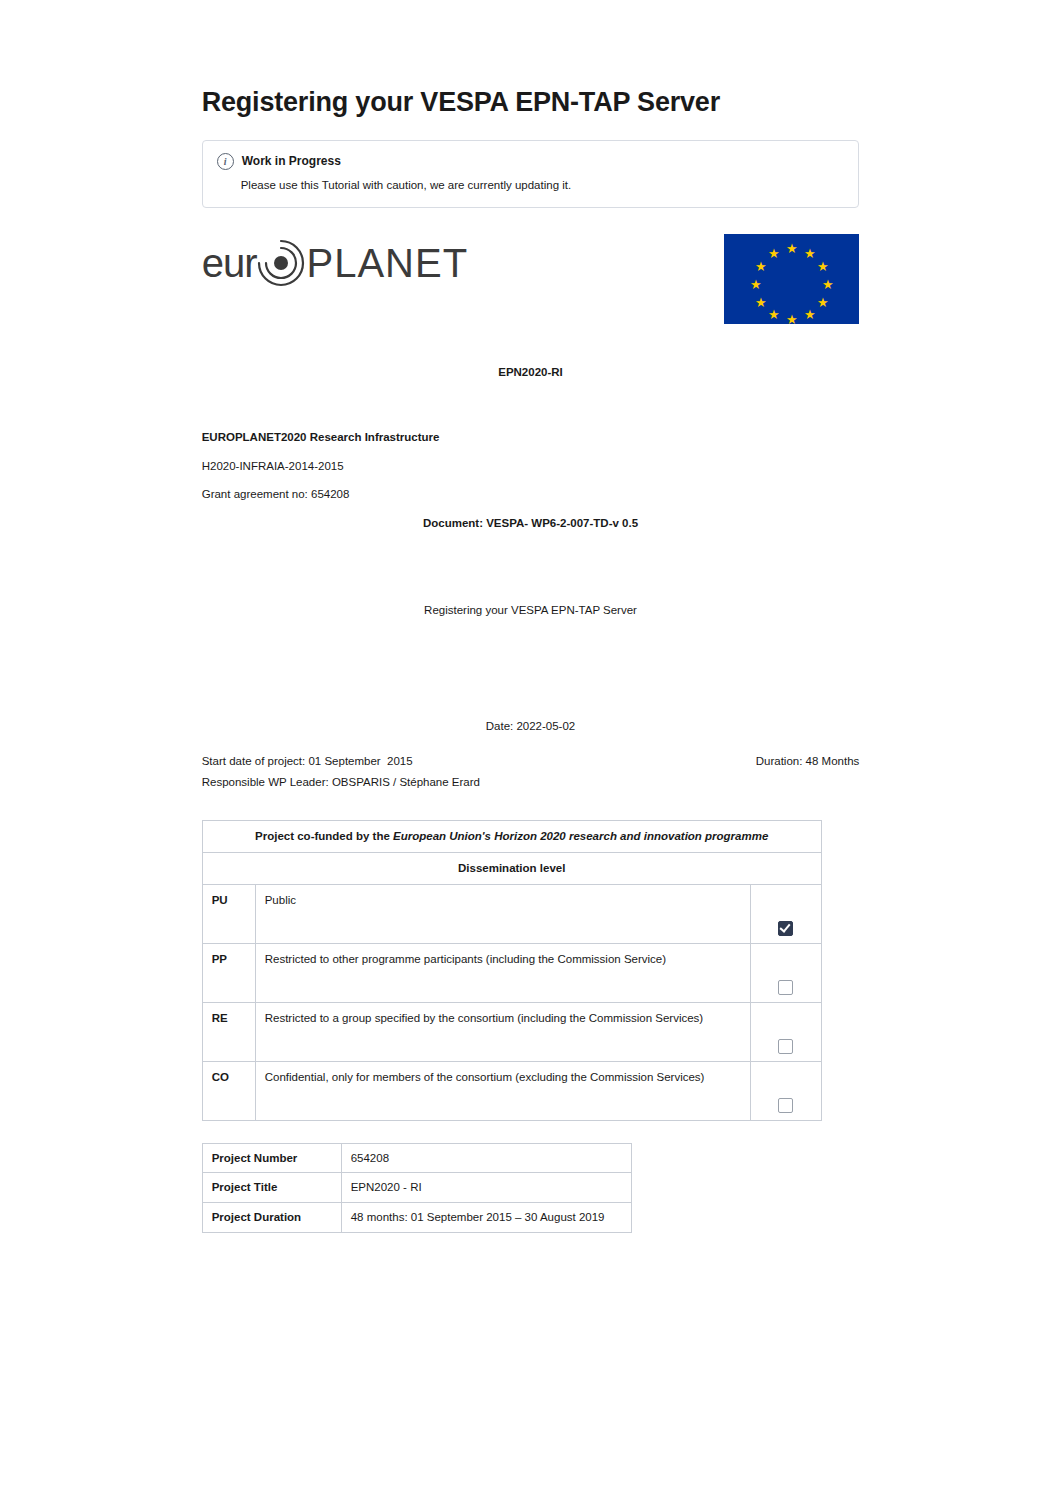Registering your VESPA EPN-TAP Server
i Work in Progress
Please use this Tutorial with caution, we are currently updating it.
eur PLANET
★ ★ ★ ★ ★ ★ ★ ★ ★ ★ ★ ★
EPN2020-RI
EUROPLANET2020 Research Infrastructure
H2020-INFRAIA-2014-2015
Grant agreement no: 654208
Document: VESPA- WP6-2-007-TD-v 0.5
Registering your VESPA EPN-TAP Server
Date: 2022-05-02
Start date of project: 01 September 2015
Duration: 48 Months
Responsible WP Leader: OBSPARIS / Stéphane Erard
| Project co-funded by the European Union's Horizon 2020 research and innovation programme |
| Dissemination level |
| PU | Public | |
| PP | Restricted to other programme participants (including the Commission Service) | |
| RE | Restricted to a group specified by the consortium (including the Commission Services) | |
| CO | Confidential, only for members of the consortium (excluding the Commission Services) | |
| Project Number | 654208 |
| Project Title | EPN2020 - RI |
| Project Duration | 48 months: 01 September 2015 – 30 August 2019 |